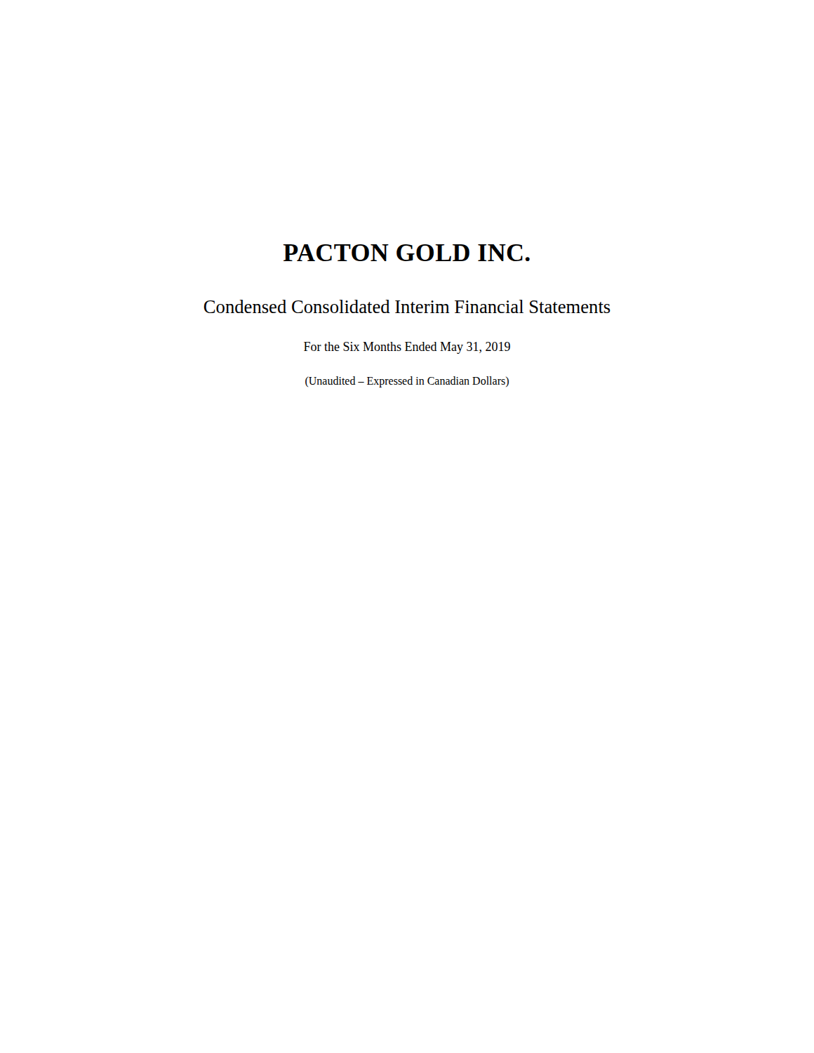PACTON GOLD INC.
Condensed Consolidated Interim Financial Statements
For the Six Months Ended May 31, 2019
(Unaudited – Expressed in Canadian Dollars)